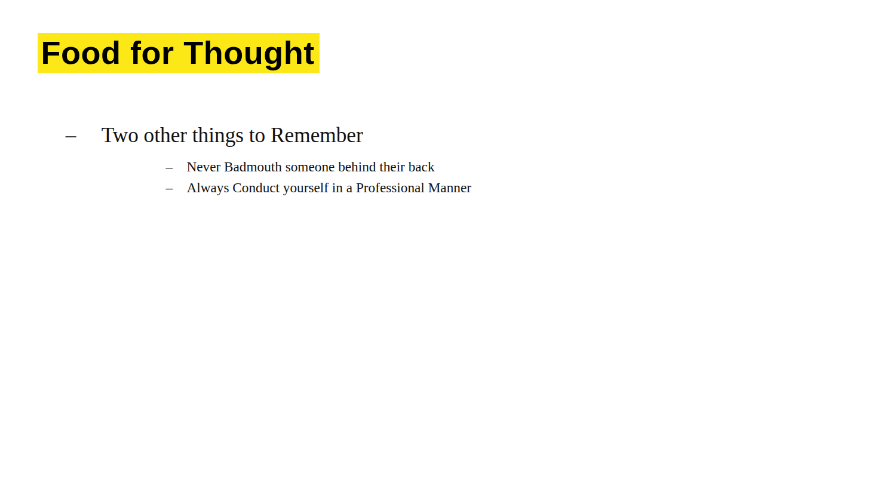Food for Thought
Two other things to Remember
Never Badmouth someone behind their back
Always Conduct yourself in a Professional Manner